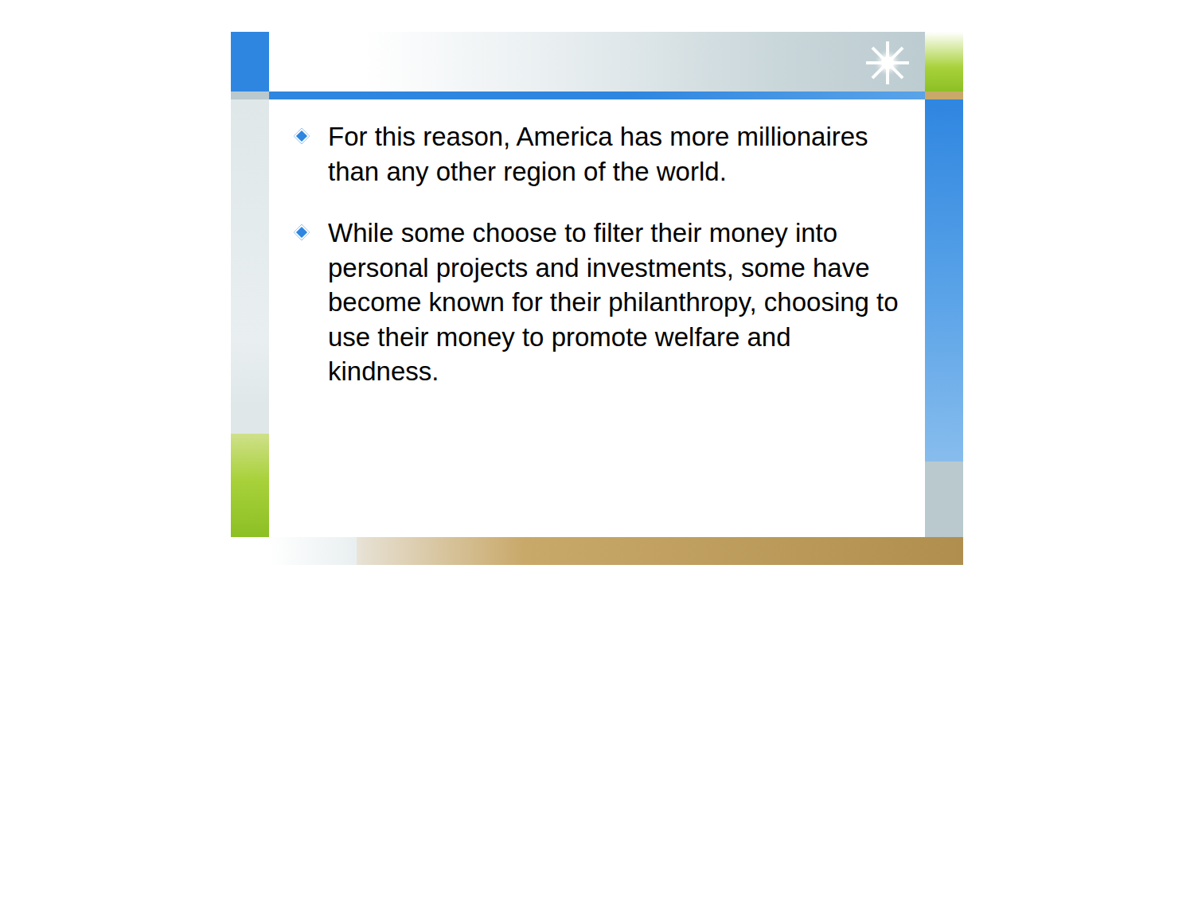For this reason, America has more millionaires than any other region of the world.
While some choose to filter their money into personal projects and investments, some have become known for their philanthropy, choosing to use their money to promote welfare and kindness.